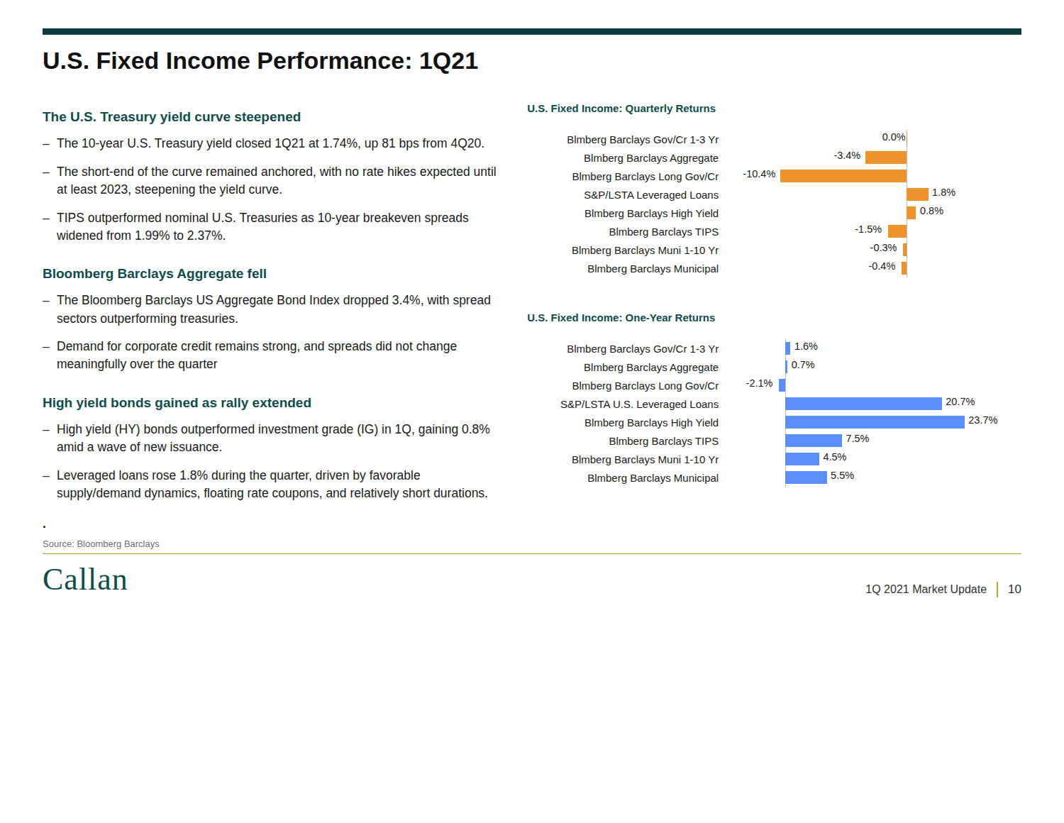U.S. Fixed Income Performance: 1Q21
The U.S. Treasury yield curve steepened
The 10-year U.S. Treasury yield closed 1Q21 at 1.74%, up 81 bps from 4Q20.
The short-end of the curve remained anchored, with no rate hikes expected until at least 2023, steepening the yield curve.
TIPS outperformed nominal U.S. Treasuries as 10-year breakeven spreads widened from 1.99% to 2.37%.
Bloomberg Barclays Aggregate fell
The Bloomberg Barclays US Aggregate Bond Index dropped 3.4%, with spread sectors outperforming treasuries.
Demand for corporate credit remains strong, and spreads did not change meaningfully over the quarter
High yield bonds gained as rally extended
High yield (HY) bonds outperformed investment grade (IG) in 1Q, gaining 0.8% amid a wave of new issuance.
Leveraged loans rose 1.8% during the quarter, driven by favorable supply/demand dynamics, floating rate coupons, and relatively short durations.
.
U.S. Fixed Income: Quarterly Returns
| Blmberg Barclays Gov/Cr 1-3 Yr | 0.0% |
| Blmberg Barclays Aggregate | -3.4% |
| Blmberg Barclays Long Gov/Cr | -10.4% |
| S&P/LSTA Leveraged Loans | 1.8% |
| Blmberg Barclays High Yield | 0.8% |
| Blmberg Barclays TIPS | -1.5% |
| Blmberg Barclays Muni 1-10 Yr | -0.3% |
| Blmberg Barclays Municipal | -0.4% |
U.S. Fixed Income: One-Year Returns
| Blmberg Barclays Gov/Cr 1-3 Yr | 1.6% |
| Blmberg Barclays Aggregate | 0.7% |
| Blmberg Barclays Long Gov/Cr | -2.1% |
| S&P/LSTA U.S. Leveraged Loans | 20.7% |
| Blmberg Barclays High Yield | 23.7% |
| Blmberg Barclays TIPS | 7.5% |
| Blmberg Barclays Muni 1-10 Yr | 4.5% |
| Blmberg Barclays Municipal | 5.5% |
Source: Bloomberg Barclays
Callan
1Q 2021 Market Update 10